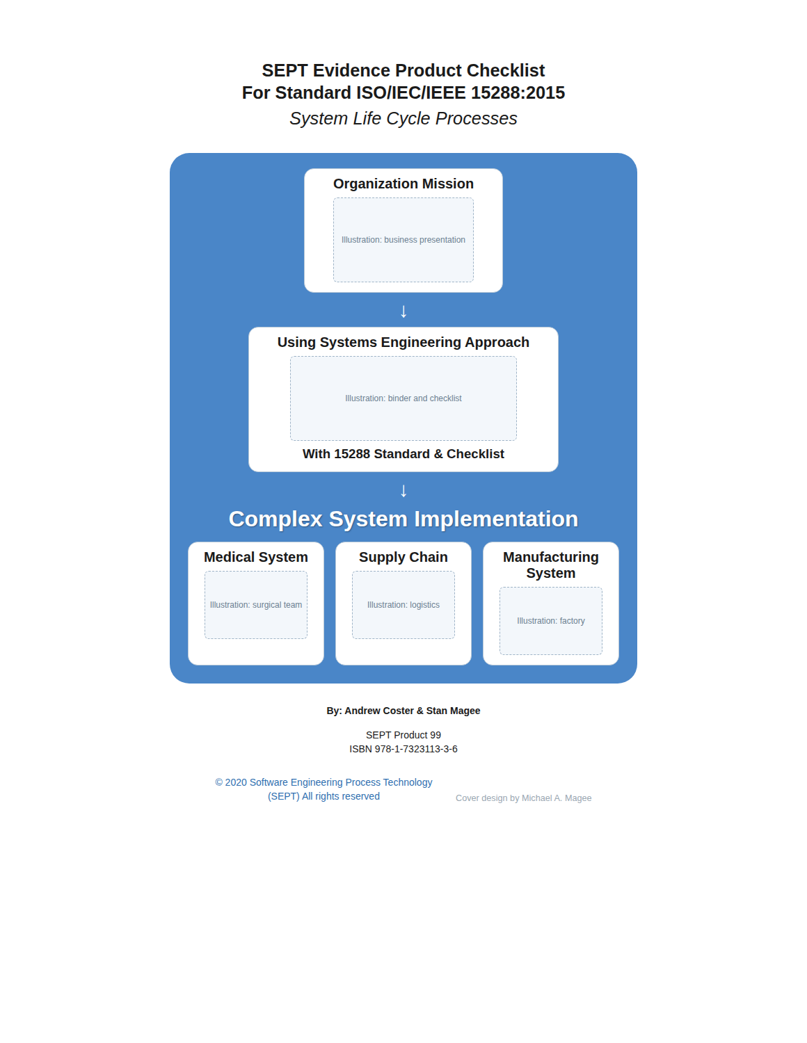SEPT Evidence Product Checklist
For Standard ISO/IEC/IEEE 15288:2015
System Life Cycle Processes
Organization Mission
Illustration: business presentation
↓
Using Systems Engineering Approach
Illustration: binder and checklist
With 15288 Standard & Checklist
↓
Complex System Implementation
Medical System
Illustration: surgical team
Supply Chain
Illustration: logistics
Manufacturing
System
Illustration: factory
By: Andrew Coster & Stan Magee
SEPT Product 99
ISBN 978-1-7323113-3-6
© 2020 Software Engineering Process Technology
(SEPT) All rights reserved
Cover design by Michael A. Magee